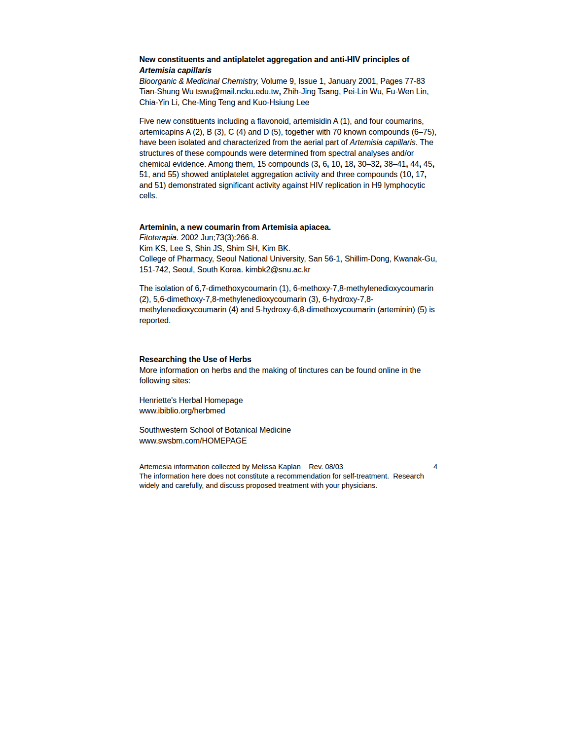New constituents and antiplatelet aggregation and anti-HIV principles of Artemisia capillaris
Bioorganic & Medicinal Chemistry, Volume 9, Issue 1, January 2001, Pages 77-83
Tian-Shung Wu tswu@mail.ncku.edu.tw, Zhih-Jing Tsang, Pei-Lin Wu, Fu-Wen Lin, Chia-Yin Li, Che-Ming Teng and Kuo-Hsiung Lee
Five new constituents including a flavonoid, artemisidin A (1), and four coumarins, artemicapins A (2), B (3), C (4) and D (5), together with 70 known compounds (6–75), have been isolated and characterized from the aerial part of Artemisia capillaris. The structures of these compounds were determined from spectral analyses and/or chemical evidence. Among them, 15 compounds (3, 6, 10, 18, 30–32, 38–41, 44, 45, 51, and 55) showed antiplatelet aggregation activity and three compounds (10, 17, and 51) demonstrated significant activity against HIV replication in H9 lymphocytic cells.
Arteminin, a new coumarin from Artemisia apiacea.
Fitoterapia. 2002 Jun;73(3):266-8.
Kim KS, Lee S, Shin JS, Shim SH, Kim BK.
College of Pharmacy, Seoul National University, San 56-1, Shillim-Dong, Kwanak-Gu, 151-742, Seoul, South Korea. kimbk2@snu.ac.kr
The isolation of 6,7-dimethoxycoumarin (1), 6-methoxy-7,8-methylenedioxycoumarin (2), 5,6-dimethoxy-7,8-methylenedioxycoumarin (3), 6-hydroxy-7,8-methylenedioxycoumarin (4) and 5-hydroxy-6,8-dimethoxycoumarin (arteminin) (5) is reported.
Researching the Use of Herbs
More information on herbs and the making of tinctures can be found online in the following sites:
Henriette's Herbal Homepage
www.ibiblio.org/herbmed
Southwestern School of Botanical Medicine
www.swsbm.com/HOMEPAGE
Artemesia information collected by Melissa Kaplan Rev. 08/03 4
The information here does not constitute a recommendation for self-treatment. Research widely and carefully, and discuss proposed treatment with your physicians.